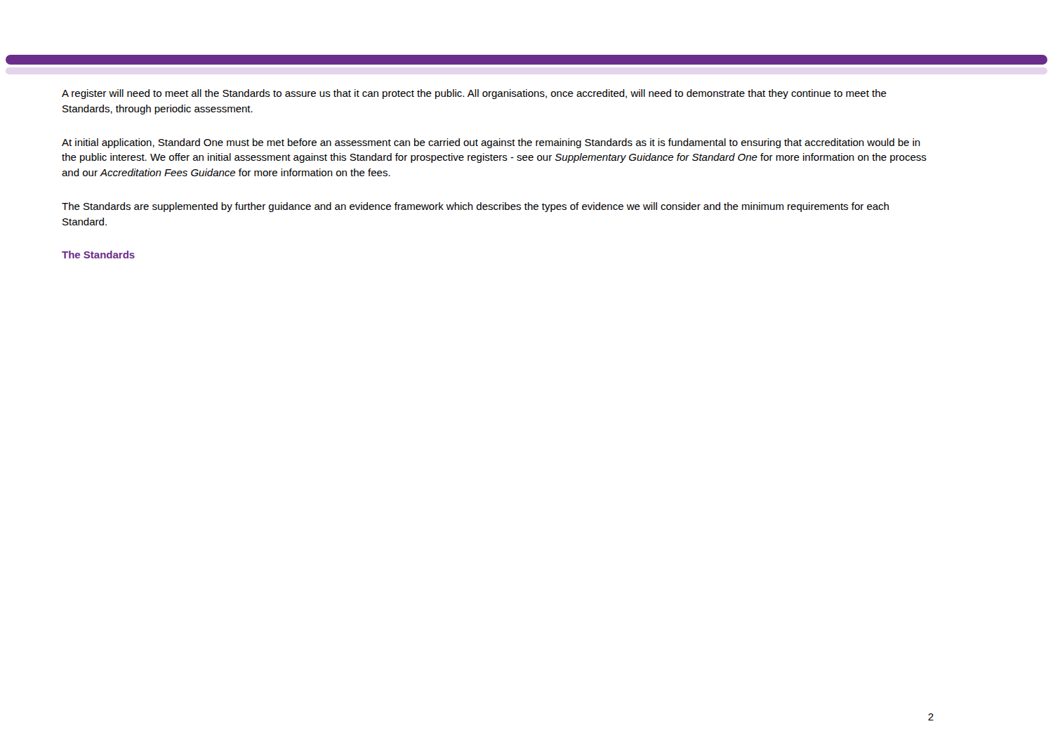A register will need to meet all the Standards to assure us that it can protect the public. All organisations, once accredited, will need to demonstrate that they continue to meet the Standards, through periodic assessment.
At initial application, Standard One must be met before an assessment can be carried out against the remaining Standards as it is fundamental to ensuring that accreditation would be in the public interest. We offer an initial assessment against this Standard for prospective registers - see our Supplementary Guidance for Standard One for more information on the process and our Accreditation Fees Guidance for more information on the fees.
The Standards are supplemented by further guidance and an evidence framework which describes the types of evidence we will consider and the minimum requirements for each Standard.
The Standards
2